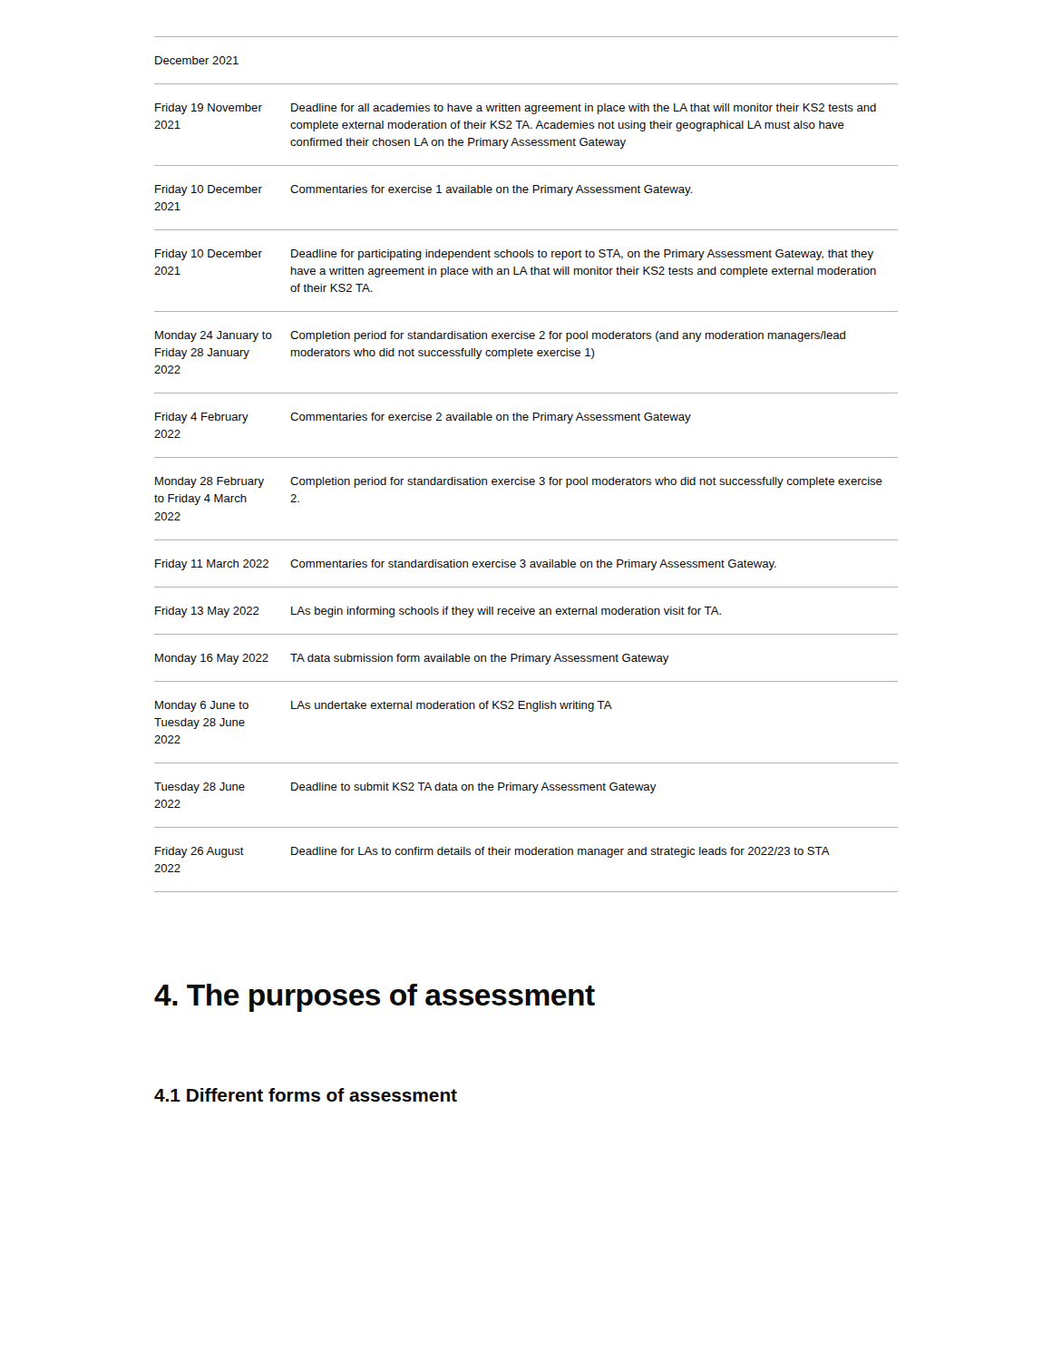| December 2021 | |
| Friday 19 November 2021 | Deadline for all academies to have a written agreement in place with the LA that will monitor their KS2 tests and complete external moderation of their KS2 TA. Academies not using their geographical LA must also have confirmed their chosen LA on the Primary Assessment Gateway |
| Friday 10 December 2021 | Commentaries for exercise 1 available on the Primary Assessment Gateway. |
| Friday 10 December 2021 | Deadline for participating independent schools to report to STA, on the Primary Assessment Gateway, that they have a written agreement in place with an LA that will monitor their KS2 tests and complete external moderation of their KS2 TA. |
| Monday 24 January to Friday 28 January 2022 | Completion period for standardisation exercise 2 for pool moderators (and any moderation managers/lead moderators who did not successfully complete exercise 1) |
| Friday 4 February 2022 | Commentaries for exercise 2 available on the Primary Assessment Gateway |
| Monday 28 February to Friday 4 March 2022 | Completion period for standardisation exercise 3 for pool moderators who did not successfully complete exercise 2. |
| Friday 11 March 2022 | Commentaries for standardisation exercise 3 available on the Primary Assessment Gateway. |
| Friday 13 May 2022 | LAs begin informing schools if they will receive an external moderation visit for TA. |
| Monday 16 May 2022 | TA data submission form available on the Primary Assessment Gateway |
| Monday 6 June to Tuesday 28 June 2022 | LAs undertake external moderation of KS2 English writing TA |
| Tuesday 28 June 2022 | Deadline to submit KS2 TA data on the Primary Assessment Gateway |
| Friday 26 August 2022 | Deadline for LAs to confirm details of their moderation manager and strategic leads for 2022/23 to STA |
4. The purposes of assessment
4.1 Different forms of assessment